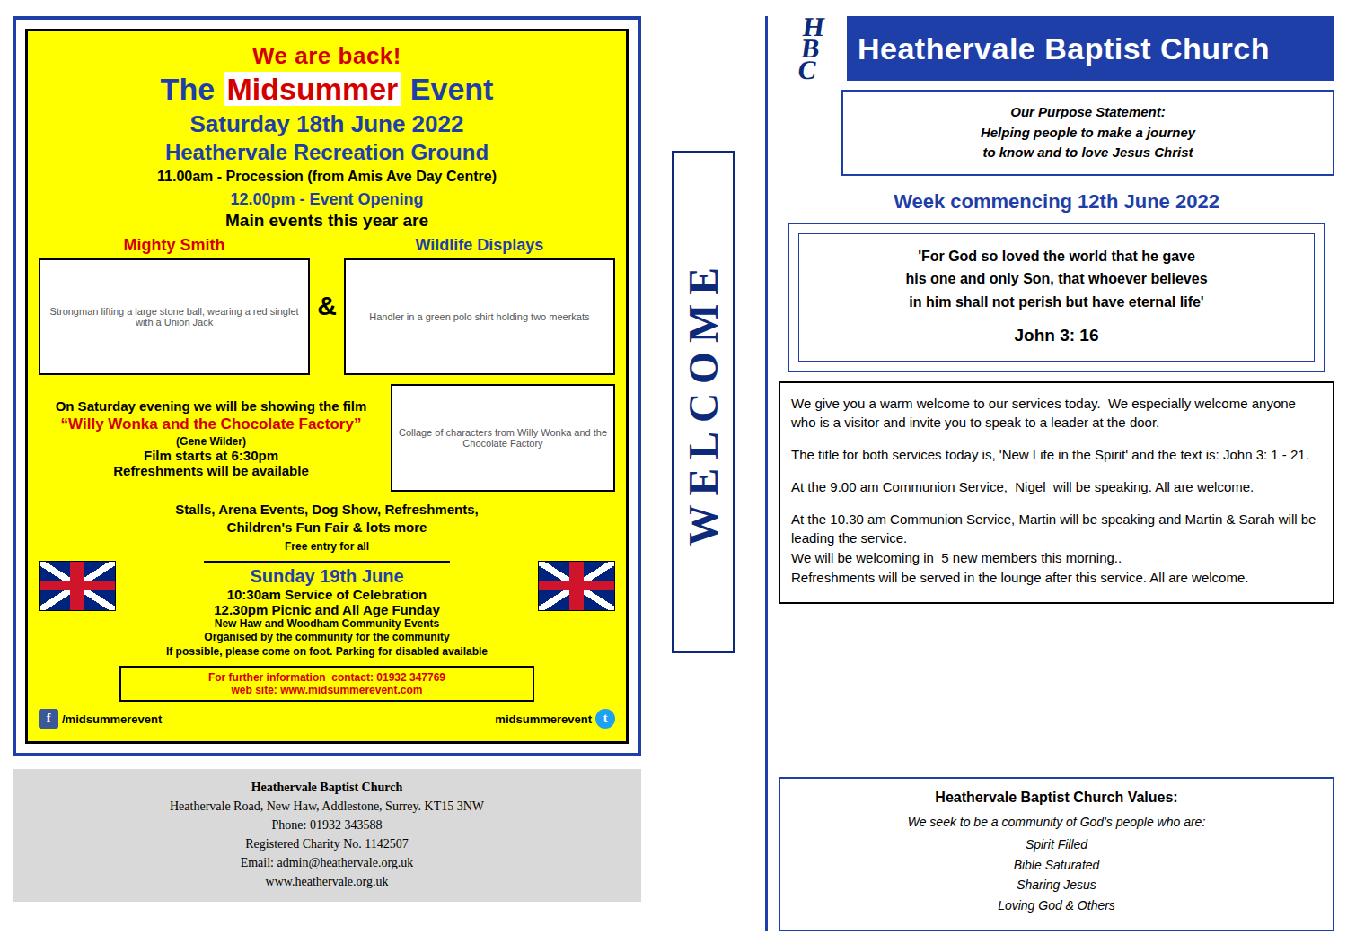We are back!
The Midsummer Event
Saturday 18th June 2022
Heathervale Recreation Ground
11.00am - Procession (from Amis Ave Day Centre)
12.00pm - Event Opening
Main events this year are
Mighty Smith
Strongman lifting a large stone ball, wearing a red singlet with a Union Jack
&
Wildlife Displays
Handler in a green polo shirt holding two meerkats
On Saturday evening we will be showing the film “Willy Wonka and the Chocolate Factory” (Gene Wilder) Film starts at 6:30pm Refreshments will be available
Collage of characters from Willy Wonka and the Chocolate Factory
Stalls, Arena Events, Dog Show, Refreshments,
Children's Fun Fair & lots more
Free entry for all
Sunday 19th June
10:30am Service of Celebration
12.30pm Picnic and All Age Funday
New Haw and Woodham Community Events
Organised by the community for the community
If possible, please come on foot. Parking for disabled available
For further information contact: 01932 347769
web site: www.midsummerevent.com
f/midsummerevent
midsummereventt
Heathervale Baptist Church
Heathervale Road, New Haw, Addlestone, Surrey. KT15 3NW
Phone: 01932 343588
Registered Charity No. 1142507
Email: admin@heathervale.org.uk
www.heathervale.org.uk
WELCOME
H
B
C
Heathervale Baptist Church
Our Purpose Statement:
Helping people to make a journey
to know and to love Jesus Christ
Week commencing 12th June 2022
'For God so loved the world that he gave
his one and only Son, that whoever believes
in him shall not perish but have eternal life'
John 3: 16
We give you a warm welcome to our services today. We especially welcome anyone who is a visitor and invite you to speak to a leader at the door.
The title for both services today is, 'New Life in the Spirit' and the text is: John 3: 1 - 21.
At the 9.00 am Communion Service, Nigel will be speaking. All are welcome.
At the 10.30 am Communion Service, Martin will be speaking and Martin & Sarah will be leading the service.
We will be welcoming in 5 new members this morning..
Refreshments will be served in the lounge after this service. All are welcome.
Heathervale Baptist Church Values:
We seek to be a community of God's people who are:
Spirit Filled
Bible Saturated
Sharing Jesus
Loving God & Others